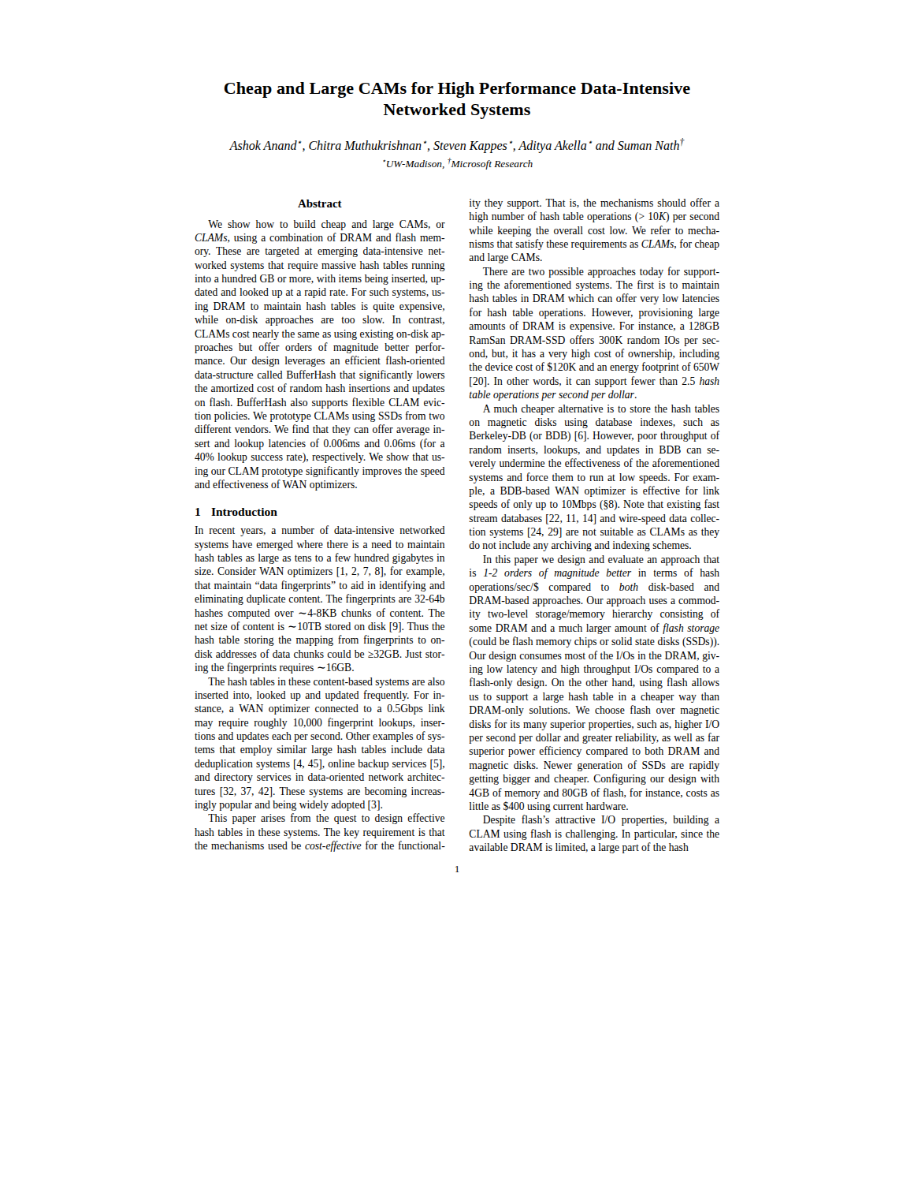Cheap and Large CAMs for High Performance Data-Intensive
Networked Systems
Ashok Anand⋆, Chitra Muthukrishnan⋆, Steven Kappes⋆, Aditya Akella⋆ and Suman Nath†
⋆UW-Madison, †Microsoft Research
Abstract
We show how to build cheap and large CAMs, or CLAMs, using a combination of DRAM and flash memory. These are targeted at emerging data-intensive networked systems that require massive hash tables running into a hundred GB or more, with items being inserted, updated and looked up at a rapid rate. For such systems, using DRAM to maintain hash tables is quite expensive, while on-disk approaches are too slow. In contrast, CLAMs cost nearly the same as using existing on-disk approaches but offer orders of magnitude better performance. Our design leverages an efficient flash-oriented data-structure called BufferHash that significantly lowers the amortized cost of random hash insertions and updates on flash. BufferHash also supports flexible CLAM eviction policies. We prototype CLAMs using SSDs from two different vendors. We find that they can offer average insert and lookup latencies of 0.006ms and 0.06ms (for a 40% lookup success rate), respectively. We show that using our CLAM prototype significantly improves the speed and effectiveness of WAN optimizers.
1 Introduction
In recent years, a number of data-intensive networked systems have emerged where there is a need to maintain hash tables as large as tens to a few hundred gigabytes in size. Consider WAN optimizers [1, 2, 7, 8], for example, that maintain “data fingerprints” to aid in identifying and eliminating duplicate content. The fingerprints are 32-64b hashes computed over ∼4-8KB chunks of content. The net size of content is ∼10TB stored on disk [9]. Thus the hash table storing the mapping from fingerprints to on-disk addresses of data chunks could be ≥32GB. Just storing the fingerprints requires ∼16GB.
The hash tables in these content-based systems are also inserted into, looked up and updated frequently. For instance, a WAN optimizer connected to a 0.5Gbps link may require roughly 10,000 fingerprint lookups, insertions and updates each per second. Other examples of systems that employ similar large hash tables include data deduplication systems [4, 45], online backup services [5], and directory services in data-oriented network architectures [32, 37, 42]. These systems are becoming increasingly popular and being widely adopted [3].
This paper arises from the quest to design effective hash tables in these systems. The key requirement is that the mechanisms used be cost-effective for the functionality they support. That is, the mechanisms should offer a high number of hash table operations (> 10K) per second while keeping the overall cost low. We refer to mechanisms that satisfy these requirements as CLAMs, for cheap and large CAMs.
There are two possible approaches today for supporting the aforementioned systems. The first is to maintain hash tables in DRAM which can offer very low latencies for hash table operations. However, provisioning large amounts of DRAM is expensive. For instance, a 128GB RamSan DRAM-SSD offers 300K random IOs per second, but, it has a very high cost of ownership, including the device cost of $120K and an energy footprint of 650W [20]. In other words, it can support fewer than 2.5 hash table operations per second per dollar.
A much cheaper alternative is to store the hash tables on magnetic disks using database indexes, such as Berkeley-DB (or BDB) [6]. However, poor throughput of random inserts, lookups, and updates in BDB can severely undermine the effectiveness of the aforementioned systems and force them to run at low speeds. For example, a BDB-based WAN optimizer is effective for link speeds of only up to 10Mbps (§8). Note that existing fast stream databases [22, 11, 14] and wire-speed data collection systems [24, 29] are not suitable as CLAMs as they do not include any archiving and indexing schemes.
In this paper we design and evaluate an approach that is 1-2 orders of magnitude better in terms of hash operations/sec/$ compared to both disk-based and DRAM-based approaches. Our approach uses a commodity two-level storage/memory hierarchy consisting of some DRAM and a much larger amount of flash storage (could be flash memory chips or solid state disks (SSDs)). Our design consumes most of the I/Os in the DRAM, giving low latency and high throughput I/Os compared to a flash-only design. On the other hand, using flash allows us to support a large hash table in a cheaper way than DRAM-only solutions. We choose flash over magnetic disks for its many superior properties, such as, higher I/O per second per dollar and greater reliability, as well as far superior power efficiency compared to both DRAM and magnetic disks. Newer generation of SSDs are rapidly getting bigger and cheaper. Configuring our design with 4GB of memory and 80GB of flash, for instance, costs as little as $400 using current hardware.
Despite flash’s attractive I/O properties, building a CLAM using flash is challenging. In particular, since the available DRAM is limited, a large part of the hash
1